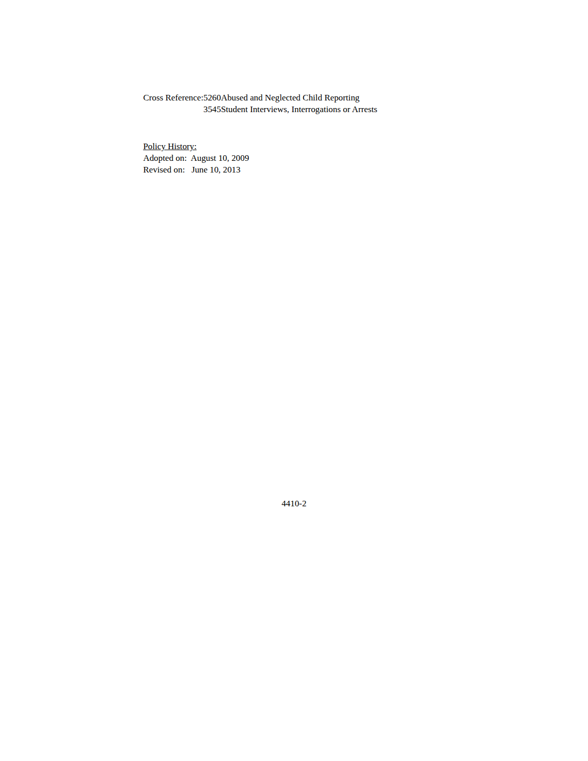| Cross Reference: | 5260 | Abused and Neglected Child Reporting |
| | 3545 | Student Interviews, Interrogations or Arrests |
Policy History:
Adopted on: August 10, 2009
Revised on: June 10, 2013
4410-2